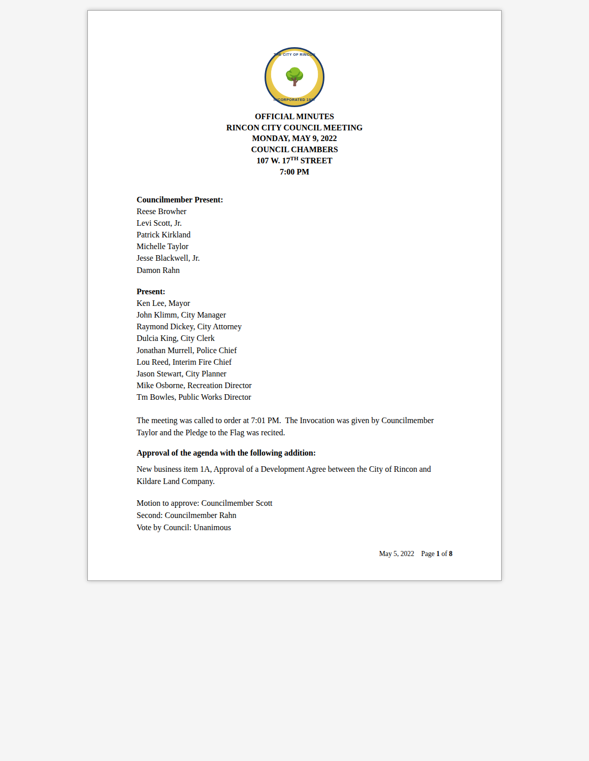THE CITY OF RINCON
🌳
INCORPORATED 1927
OFFICIAL MINUTES
RINCON CITY COUNCIL MEETING
MONDAY, MAY 9, 2022
COUNCIL CHAMBERS
107 W. 17TH STREET
7:00 PM
Councilmember Present:
Reese Browher
Levi Scott, Jr.
Patrick Kirkland
Michelle Taylor
Jesse Blackwell, Jr.
Damon Rahn
Present:
Ken Lee, Mayor
John Klimm, City Manager
Raymond Dickey, City Attorney
Dulcia King, City Clerk
Jonathan Murrell, Police Chief
Lou Reed, Interim Fire Chief
Jason Stewart, City Planner
Mike Osborne, Recreation Director
Tm Bowles, Public Works Director
The meeting was called to order at 7:01 PM. The Invocation was given by Councilmember Taylor and the Pledge to the Flag was recited.
Approval of the agenda with the following addition:
New business item 1A, Approval of a Development Agree between the City of Rincon and Kildare Land Company.
Motion to approve: Councilmember Scott
Second: Councilmember Rahn
Vote by Council: Unanimous
May 5, 2022 Page 1 of 8